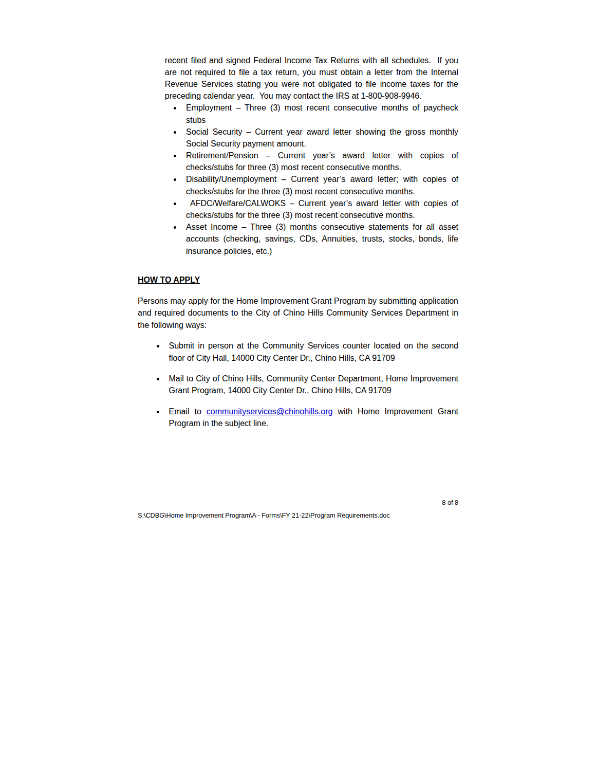recent filed and signed Federal Income Tax Returns with all schedules. If you are not required to file a tax return, you must obtain a letter from the Internal Revenue Services stating you were not obligated to file income taxes for the preceding calendar year. You may contact the IRS at 1-800-908-9946.
Employment – Three (3) most recent consecutive months of paycheck stubs
Social Security – Current year award letter showing the gross monthly Social Security payment amount.
Retirement/Pension – Current year’s award letter with copies of checks/stubs for three (3) most recent consecutive months.
Disability/Unemployment – Current year’s award letter; with copies of checks/stubs for the three (3) most recent consecutive months.
AFDC/Welfare/CALWOKS – Current year’s award letter with copies of checks/stubs for the three (3) most recent consecutive months.
Asset Income – Three (3) months consecutive statements for all asset accounts (checking, savings, CDs, Annuities, trusts, stocks, bonds, life insurance policies, etc.)
HOW TO APPLY
Persons may apply for the Home Improvement Grant Program by submitting application and required documents to the City of Chino Hills Community Services Department in the following ways:
Submit in person at the Community Services counter located on the second floor of City Hall, 14000 City Center Dr., Chino Hills, CA 91709
Mail to City of Chino Hills, Community Center Department, Home Improvement Grant Program, 14000 City Center Dr., Chino Hills, CA 91709
Email to communityservices@chinohills.org with Home Improvement Grant Program in the subject line.
8 of 8
S:\CDBG\Home Improvement Program\A - Forms\FY 21-22\Program Requirements.doc